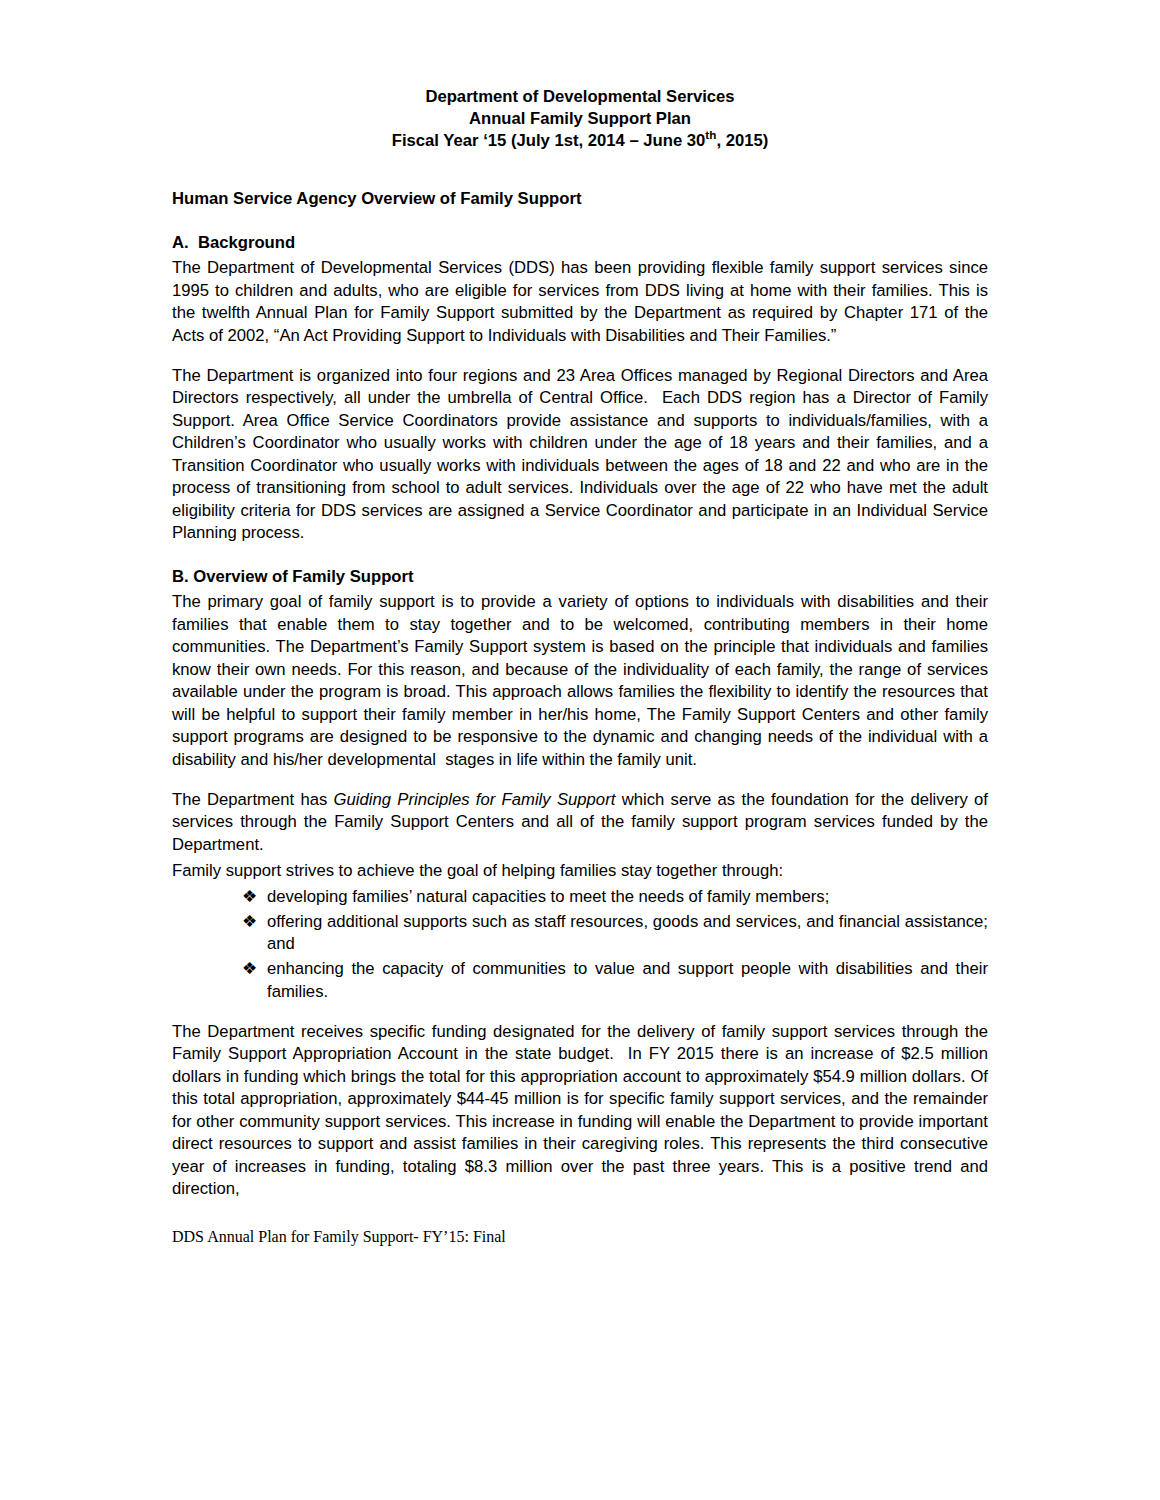Department of Developmental Services
Annual Family Support Plan
Fiscal Year ‘15 (July 1st, 2014 – June 30th, 2015)
Human Service Agency Overview of Family Support
A. Background
The Department of Developmental Services (DDS) has been providing flexible family support services since 1995 to children and adults, who are eligible for services from DDS living at home with their families. This is the twelfth Annual Plan for Family Support submitted by the Department as required by Chapter 171 of the Acts of 2002, “An Act Providing Support to Individuals with Disabilities and Their Families.”
The Department is organized into four regions and 23 Area Offices managed by Regional Directors and Area Directors respectively, all under the umbrella of Central Office. Each DDS region has a Director of Family Support. Area Office Service Coordinators provide assistance and supports to individuals/families, with a Children’s Coordinator who usually works with children under the age of 18 years and their families, and a Transition Coordinator who usually works with individuals between the ages of 18 and 22 and who are in the process of transitioning from school to adult services. Individuals over the age of 22 who have met the adult eligibility criteria for DDS services are assigned a Service Coordinator and participate in an Individual Service Planning process.
B. Overview of Family Support
The primary goal of family support is to provide a variety of options to individuals with disabilities and their families that enable them to stay together and to be welcomed, contributing members in their home communities. The Department’s Family Support system is based on the principle that individuals and families know their own needs. For this reason, and because of the individuality of each family, the range of services available under the program is broad. This approach allows families the flexibility to identify the resources that will be helpful to support their family member in her/his home, The Family Support Centers and other family support programs are designed to be responsive to the dynamic and changing needs of the individual with a disability and his/her developmental stages in life within the family unit.
The Department has Guiding Principles for Family Support which serve as the foundation for the delivery of services through the Family Support Centers and all of the family support program services funded by the Department.
Family support strives to achieve the goal of helping families stay together through:
developing families’ natural capacities to meet the needs of family members;
offering additional supports such as staff resources, goods and services, and financial assistance; and
enhancing the capacity of communities to value and support people with disabilities and their families.
The Department receives specific funding designated for the delivery of family support services through the Family Support Appropriation Account in the state budget. In FY 2015 there is an increase of $2.5 million dollars in funding which brings the total for this appropriation account to approximately $54.9 million dollars. Of this total appropriation, approximately $44-45 million is for specific family support services, and the remainder for other community support services. This increase in funding will enable the Department to provide important direct resources to support and assist families in their caregiving roles. This represents the third consecutive year of increases in funding, totaling $8.3 million over the past three years. This is a positive trend and direction,
DDS Annual Plan for Family Support- FY’15: Final